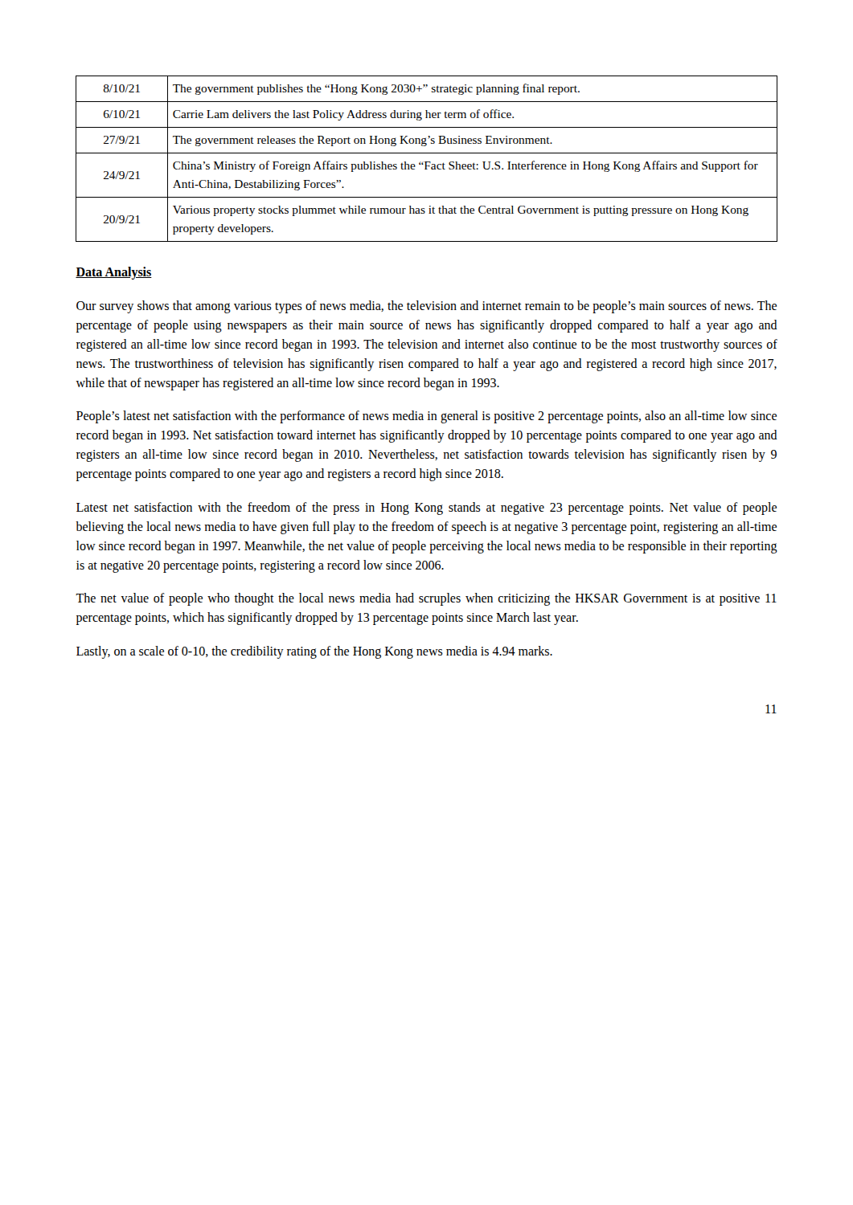| 8/10/21 | The government publishes the “Hong Kong 2030+” strategic planning final report. |
| 6/10/21 | Carrie Lam delivers the last Policy Address during her term of office. |
| 27/9/21 | The government releases the Report on Hong Kong’s Business Environment. |
| 24/9/21 | China’s Ministry of Foreign Affairs publishes the “Fact Sheet: U.S. Interference in Hong Kong Affairs and Support for Anti-China, Destabilizing Forces”. |
| 20/9/21 | Various property stocks plummet while rumour has it that the Central Government is putting pressure on Hong Kong property developers. |
Data Analysis
Our survey shows that among various types of news media, the television and internet remain to be people’s main sources of news. The percentage of people using newspapers as their main source of news has significantly dropped compared to half a year ago and registered an all-time low since record began in 1993. The television and internet also continue to be the most trustworthy sources of news. The trustworthiness of television has significantly risen compared to half a year ago and registered a record high since 2017, while that of newspaper has registered an all-time low since record began in 1993.
People’s latest net satisfaction with the performance of news media in general is positive 2 percentage points, also an all-time low since record began in 1993. Net satisfaction toward internet has significantly dropped by 10 percentage points compared to one year ago and registers an all-time low since record began in 2010. Nevertheless, net satisfaction towards television has significantly risen by 9 percentage points compared to one year ago and registers a record high since 2018.
Latest net satisfaction with the freedom of the press in Hong Kong stands at negative 23 percentage points. Net value of people believing the local news media to have given full play to the freedom of speech is at negative 3 percentage point, registering an all-time low since record began in 1997. Meanwhile, the net value of people perceiving the local news media to be responsible in their reporting is at negative 20 percentage points, registering a record low since 2006.
The net value of people who thought the local news media had scruples when criticizing the HKSAR Government is at positive 11 percentage points, which has significantly dropped by 13 percentage points since March last year.
Lastly, on a scale of 0-10, the credibility rating of the Hong Kong news media is 4.94 marks.
11